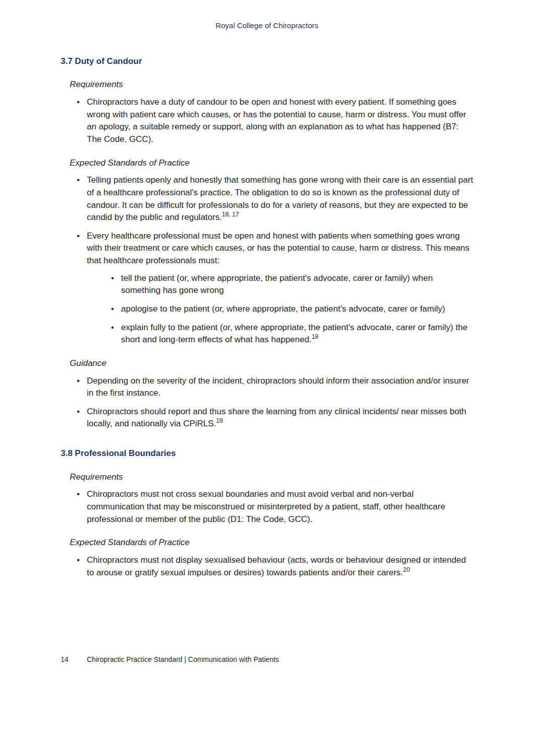Royal College of Chiropractors
3.7 Duty of Candour
Requirements
Chiropractors have a duty of candour to be open and honest with every patient. If something goes wrong with patient care which causes, or has the potential to cause, harm or distress. You must offer an apology, a suitable remedy or support, along with an explanation as to what has happened (B7: The Code, GCC).
Expected Standards of Practice
Telling patients openly and honestly that something has gone wrong with their care is an essential part of a healthcare professional's practice. The obligation to do so is known as the professional duty of candour. It can be difficult for professionals to do for a variety of reasons, but they are expected to be candid by the public and regulators.16, 17
Every healthcare professional must be open and honest with patients when something goes wrong with their treatment or care which causes, or has the potential to cause, harm or distress. This means that healthcare professionals must:
tell the patient (or, where appropriate, the patient's advocate, carer or family) when something has gone wrong
apologise to the patient (or, where appropriate, the patient's advocate, carer or family)
explain fully to the patient (or, where appropriate, the patient's advocate, carer or family) the short and long-term effects of what has happened.18
Guidance
Depending on the severity of the incident, chiropractors should inform their association and/or insurer in the first instance.
Chiropractors should report and thus share the learning from any clinical incidents/ near misses both locally, and nationally via CPiRLS.19
3.8 Professional Boundaries
Requirements
Chiropractors must not cross sexual boundaries and must avoid verbal and non-verbal communication that may be misconstrued or misinterpreted by a patient, staff, other healthcare professional or member of the public (D1: The Code, GCC).
Expected Standards of Practice
Chiropractors must not display sexualised behaviour (acts, words or behaviour designed or intended to arouse or gratify sexual impulses or desires) towards patients and/or their carers.20
14 Chiropractic Practice Standard | Communication with Patients